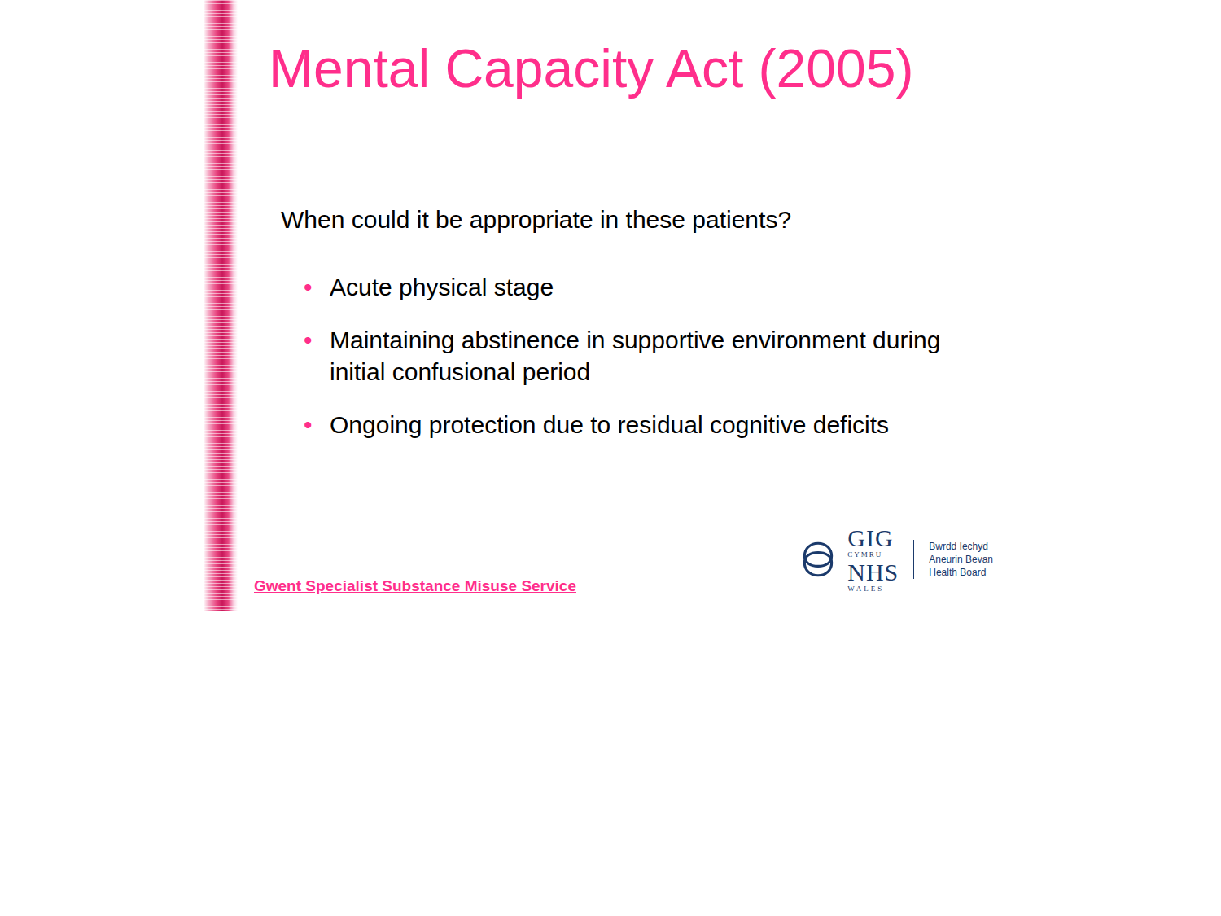Mental Capacity Act (2005)
When could it be appropriate in these patients?
Acute physical stage
Maintaining abstinence in supportive environment during initial confusional period
Ongoing protection due to residual cognitive deficits
Gwent Specialist Substance Misuse Service
GIG CYMRU NHS WALES
Bwrdd Iechyd
Aneurin Bevan
Health Board